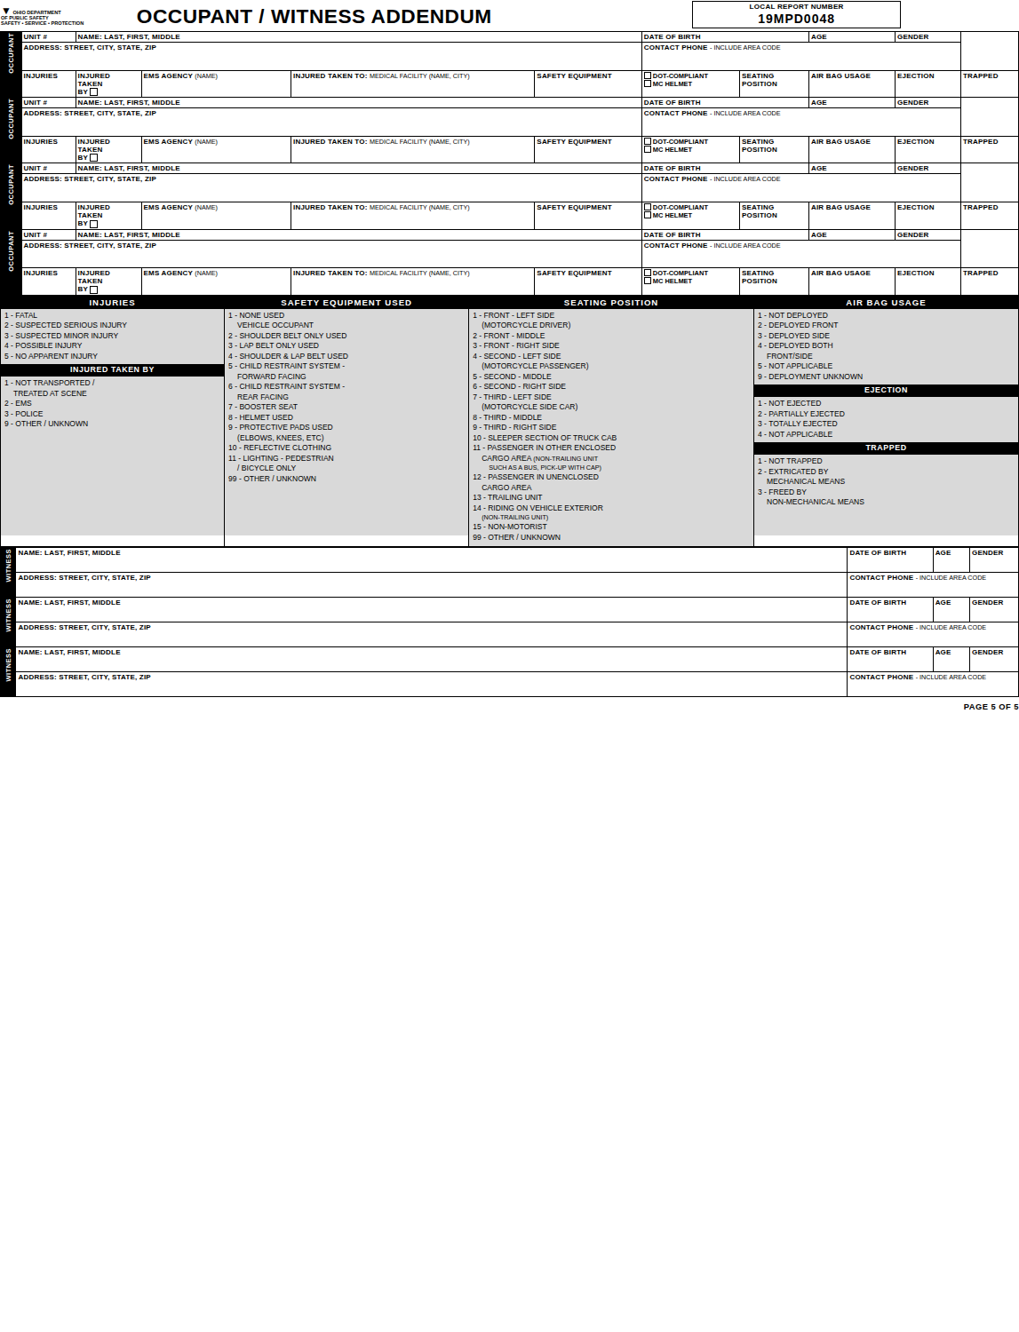| ▼ OHIO DEPARTMENT OF PUBLIC SAFETY SAFETY • SERVICE • PROTECTION | OCCUPANT / WITNESS ADDENDUM | / LOCAL REPORT NUMBER / / 19MPD0048 / |
| OCCUPANT | UNIT # | NAME: LAST, FIRST, MIDDLE | DATE OF BIRTH | AGE | GENDER |
| ADDRESS: STREET, CITY, STATE, ZIP | CONTACT PHONE - INCLUDE AREA CODE |
| INJURIES | INJURED TAKEN BY | EMS AGENCY (NAME) | INJURED TAKEN TO: MEDICAL FACILITY (NAME, CITY) | SAFETY EQUIPMENT | DOT-C OMPLIANT MC HELMET | SEATING POSITION | AIR BAG USAGE | EJECTION | TRAPPED |
| OCCUPANT | UNIT # | NAME: LAST, FIRST, MIDDLE | DATE OF BIRTH | AGE | GENDER |
| ADDRESS: STREET, CITY, STATE, ZIP | CONTACT PHONE - INCLUDE AREA CODE |
| INJURIES | INJURED TAKEN BY | EMS AGENCY (NAME) | INJURED TAKEN TO: MEDICAL FACILITY (NAME, CITY) | SAFETY EQUIPMENT | DOT-C OMPLIANT MC HELMET | SEATING POSITION | AIR BAG USAGE | EJECTION | TRAPPED |
| OCCUPANT | UNIT # | NAME: LAST, FIRST, MIDDLE | DATE OF BIRTH | AGE | GENDER |
| ADDRESS: STREET, CITY, STATE, ZIP | CONTACT PHONE - INCLUDE AREA CODE |
| INJURIES | INJURED TAKEN BY | EMS AGENCY (NAME) | INJURED TAKEN TO: MEDICAL FACILITY (NAME, CITY) | SAFETY EQUIPMENT | DOT-C OMPLIANT MC HELMET | SEATING POSITION | AIR BAG USAGE | EJECTION | TRAPPED |
| OCCUPANT | UNIT # | NAME: LAST, FIRST, MIDDLE | DATE OF BIRTH | AGE | GENDER |
| ADDRESS: STREET, CITY, STATE, ZIP | CONTACT PHONE - INCLUDE AREA CODE |
| INJURIES | INJURED TAKEN BY | EMS AGENCY (NAME) | INJURED TAKEN TO: MEDICAL FACILITY (NAME, CITY) | SAFETY EQUIPMENT | DOT-C OMPLIANT MC HELMET | SEATING POSITION | AIR BAG USAGE | EJECTION | TRAPPED |
| INJURIES | SAFETY EQUIPMENT USED | SEATING POSITION | AIR BAG USAGE |
| 1 - FATAL 2 - SUSPECTED SERIOUS INJURY 3 - SUSPECTED MINOR INJURY 4 - POSSIBLE INJURY 5 - NO APPARENT INJURY INJURED TAKEN BY 1 - NOT TRANSPORTED / TREATED AT SCENE 2 - EMS 3 - POLICE 9 - OTHER / UNKNOWN | 1 - NONE USED VEHICLE OCCUPANT 2 - SHOULDER BELT ONLY USED 3 - LAP BELT ONLY USED 4 - SHOULDER & LAP BELT USED 5 - CHILD RESTRAINT SYSTEM - FORWARD FACING 6 - CHILD RESTRAINT SYSTEM - REAR FACING 7 - BOOSTER SEAT 8 - HELMET USED 9 - PROTECTIVE PADS USED (ELBOWS, KNEES, ETC) 10 - REFLECTIVE CLOTHING 11 - LIGHTING - PEDESTRIAN / BICYCLE ONLY 99 - OTHER / UNKNOWN | 1 - FRONT - LEFT SIDE (MOTORCYCLE DRIVER) 2 - FRONT - MIDDLE 3 - FRONT - RIGHT SIDE 4 - SECOND - LEFT SIDE (MOTORCYCLE PASSENGER) 5 - SECOND - MIDDLE 6 - SECOND - RIGHT SIDE 7 - THIRD - LEFT SIDE (MOTORCYCLE SIDE CAR) 8 - THIRD - MIDDLE 9 - THIRD - RIGHT SIDE 10 - SLEEPER SECTION OF TRUCK CAB 11 - PASSENGER IN OTHER ENCLOSED CARGO AREA (NON-TRAILING UNIT SUCH AS A BUS, PICK-UP WITH CAP) 12 - PASSENGER IN UNENCLOSED CARGO AREA 13 - TRAILING UNIT 14 - RIDING ON VEHICLE EXTERIOR (NON-TRAILING UNIT) 15 - NON-MOTORIST 99 - OTHER / UNKNOWN | 1 - NOT DEPLOYED 2 - DEPLOYED FRONT 3 - DEPLOYED SIDE 4 - DEPLOYED BOTH FRONT/SIDE 5 - NOT APPLICABLE 9 - DEPLOYMENT UNKNOWN EJECTION 1 - NOT EJECTED 2 - PARTIALLY EJECTED 3 - TOTALLY EJECTED 4 - NOT APPLICABLE TRAPPED 1 - NOT TRAPPED 2 - EXTRICATED BY MECHANICAL MEANS 3 - FREED BY NON-MECHANICAL MEANS |
| WITNESS | NAME: LAST, FIRST, MIDDLE | DATE OF BIRTH | AGE | GENDER |
| ADDRESS: STREET, CITY, STATE, ZIP | CONTACT PHONE - INCLUDE AREA CODE |
| WITNESS | NAME: LAST, FIRST, MIDDLE | DATE OF BIRTH | AGE | GENDER |
| ADDRESS: STREET, CITY, STATE, ZIP | CONTACT PHONE - INCLUDE AREA CODE |
| WITNESS | NAME: LAST, FIRST, MIDDLE | DATE OF BIRTH | AGE | GENDER |
| ADDRESS: STREET, CITY, STATE, ZIP | CONTACT PHONE - INCLUDE AREA CODE |
PAGE 5 OF 5